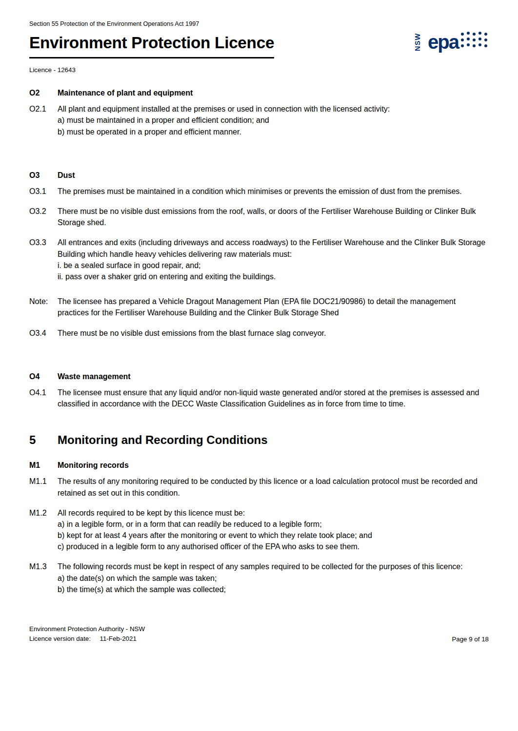Section 55 Protection of the Environment Operations Act 1997
Environment Protection Licence
NSW epa
Licence - 12643
O2
Maintenance of plant and equipment
O2.1
All plant and equipment installed at the premises or used in connection with the licensed activity:
a) must be maintained in a proper and efficient condition; and
b) must be operated in a proper and efficient manner.
O3
Dust
O3.1
The premises must be maintained in a condition which minimises or prevents the emission of dust from the premises.
O3.2
There must be no visible dust emissions from the roof, walls, or doors of the Fertiliser Warehouse Building or Clinker Bulk Storage shed.
O3.3
All entrances and exits (including driveways and access roadways) to the Fertiliser Warehouse and the Clinker Bulk Storage Building which handle heavy vehicles delivering raw materials must:
i. be a sealed surface in good repair, and;
ii. pass over a shaker grid on entering and exiting the buildings.
Note:
The licensee has prepared a Vehicle Dragout Management Plan (EPA file DOC21/90986) to detail the management practices for the Fertiliser Warehouse Building and the Clinker Bulk Storage Shed
O3.4
There must be no visible dust emissions from the blast furnace slag conveyor.
O4
Waste management
O4.1
The licensee must ensure that any liquid and/or non-liquid waste generated and/or stored at the premises is assessed and classified in accordance with the DECC Waste Classification Guidelines as in force from time to time.
5
Monitoring and Recording Conditions
M1
Monitoring records
M1.1
The results of any monitoring required to be conducted by this licence or a load calculation protocol must be recorded and retained as set out in this condition.
M1.2
All records required to be kept by this licence must be:
a) in a legible form, or in a form that can readily be reduced to a legible form;
b) kept for at least 4 years after the monitoring or event to which they relate took place; and
c) produced in a legible form to any authorised officer of the EPA who asks to see them.
M1.3
The following records must be kept in respect of any samples required to be collected for the purposes of this licence:
a) the date(s) on which the sample was taken;
b) the time(s) at which the sample was collected;
Environment Protection Authority - NSW
Licence version date: 11-Feb-2021
Page 9 of 18